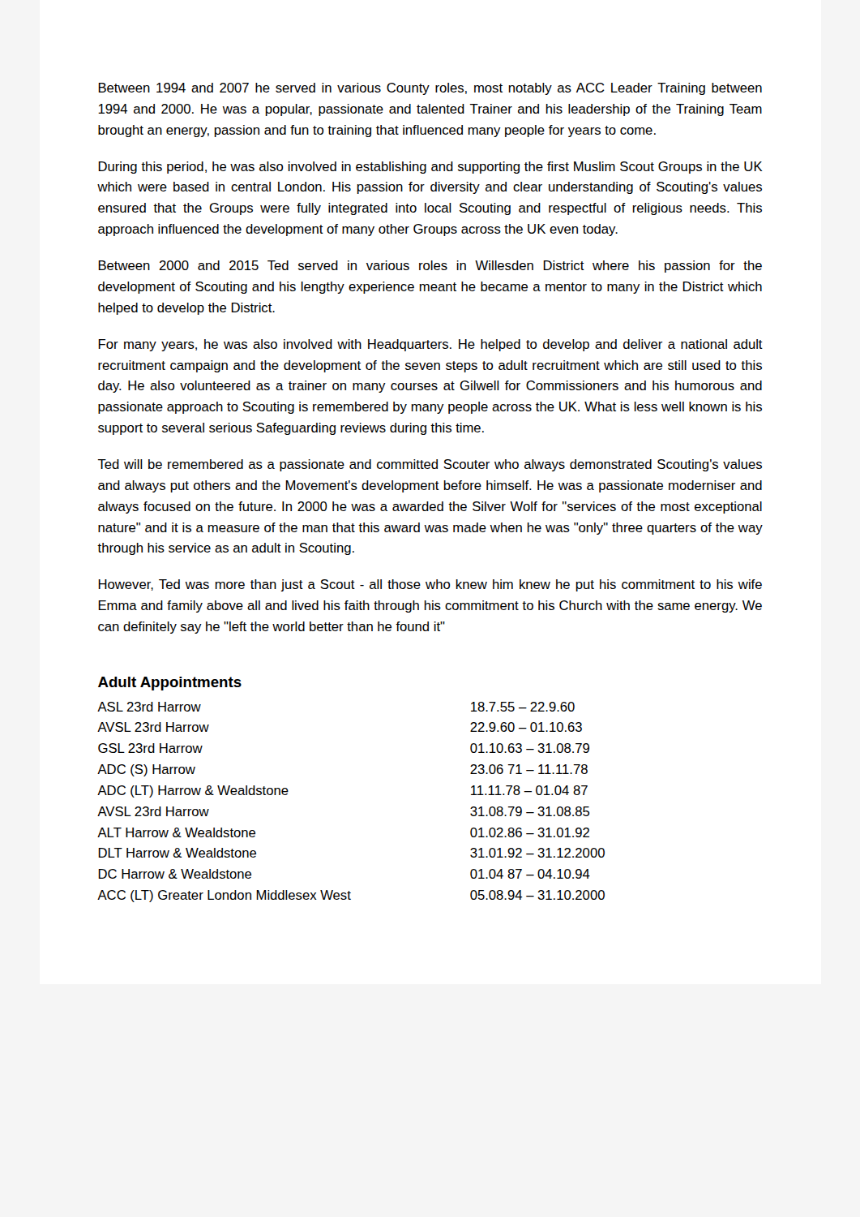Between 1994 and 2007 he served in various County roles, most notably as ACC Leader Training between 1994 and 2000. He was a popular, passionate and talented Trainer and his leadership of the Training Team brought an energy, passion and fun to training that influenced many people for years to come.
During this period, he was also involved in establishing and supporting the first Muslim Scout Groups in the UK which were based in central London. His passion for diversity and clear understanding of Scouting's values ensured that the Groups were fully integrated into local Scouting and respectful of religious needs. This approach influenced the development of many other Groups across the UK even today.
Between 2000 and 2015 Ted served in various roles in Willesden District where his passion for the development of Scouting and his lengthy experience meant he became a mentor to many in the District which helped to develop the District.
For many years, he was also involved with Headquarters. He helped to develop and deliver a national adult recruitment campaign and the development of the seven steps to adult recruitment which are still used to this day. He also volunteered as a trainer on many courses at Gilwell for Commissioners and his humorous and passionate approach to Scouting is remembered by many people across the UK. What is less well known is his support to several serious Safeguarding reviews during this time.
Ted will be remembered as a passionate and committed Scouter who always demonstrated Scouting's values and always put others and the Movement's development before himself. He was a passionate moderniser and always focused on the future. In 2000 he was a awarded the Silver Wolf for "services of the most exceptional nature" and it is a measure of the man that this award was made when he was "only" three quarters of the way through his service as an adult in Scouting.
However, Ted was more than just a Scout - all those who knew him knew he put his commitment to his wife Emma and family above all and lived his faith through his commitment to his Church with the same energy. We can definitely say he "left the world better than he found it"
Adult Appointments
| ASL 23rd Harrow | 18.7.55 – 22.9.60 |
| AVSL 23rd Harrow | 22.9.60 – 01.10.63 |
| GSL 23rd Harrow | 01.10.63 – 31.08.79 |
| ADC (S) Harrow | 23.06 71 – 11.11.78 |
| ADC (LT) Harrow & Wealdstone | 11.11.78 – 01.04 87 |
| AVSL 23rd Harrow | 31.08.79 – 31.08.85 |
| ALT Harrow & Wealdstone | 01.02.86 – 31.01.92 |
| DLT Harrow & Wealdstone | 31.01.92 – 31.12.2000 |
| DC Harrow & Wealdstone | 01.04 87 – 04.10.94 |
| ACC (LT) Greater London Middlesex West | 05.08.94 – 31.10.2000 |